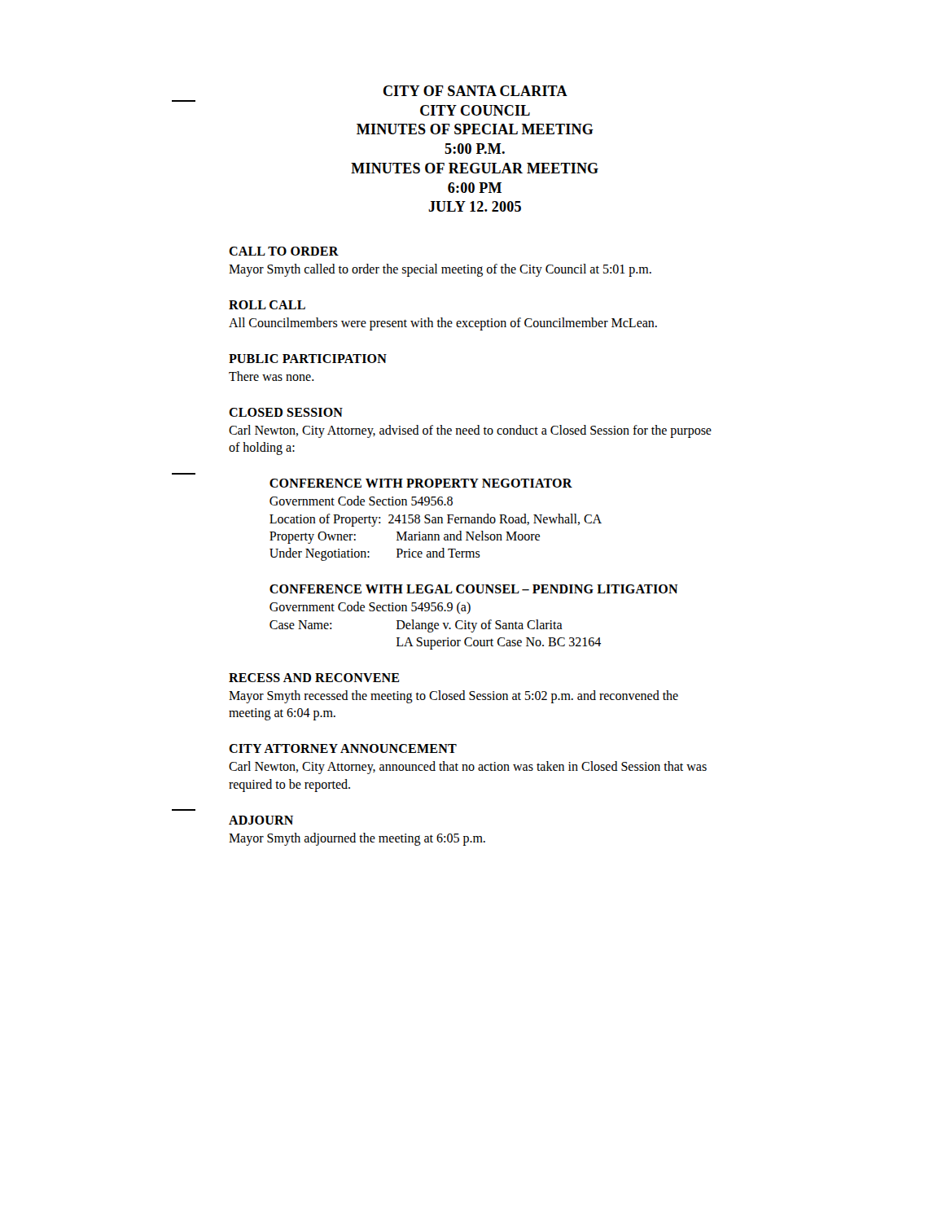CITY OF SANTA CLARITA
CITY COUNCIL
MINUTES OF SPECIAL MEETING
5:00 P.M.
MINUTES OF REGULAR MEETING
6:00 PM
JULY 12. 2005
CALL TO ORDER
Mayor Smyth called to order the special meeting of the City Council at 5:01 p.m.
ROLL CALL
All Councilmembers were present with the exception of Councilmember McLean.
PUBLIC PARTICIPATION
There was none.
CLOSED SESSION
Carl Newton, City Attorney, advised of the need to conduct a Closed Session for the purpose of holding a:
CONFERENCE WITH PROPERTY NEGOTIATOR
Government Code Section 54956.8
Location of Property: 24158 San Fernando Road, Newhall, CA
Property Owner: Mariann and Nelson Moore Under Negotiation: Price and Terms
CONFERENCE WITH LEGAL COUNSEL – PENDING LITIGATION
Government Code Section 54956.9 (a)
Case Name: Delange v. City of Santa Clarita LA Superior Court Case No. BC 32164
RECESS AND RECONVENE
Mayor Smyth recessed the meeting to Closed Session at 5:02 p.m. and reconvened the meeting at 6:04 p.m.
CITY ATTORNEY ANNOUNCEMENT
Carl Newton, City Attorney, announced that no action was taken in Closed Session that was required to be reported.
ADJOURN
Mayor Smyth adjourned the meeting at 6:05 p.m.